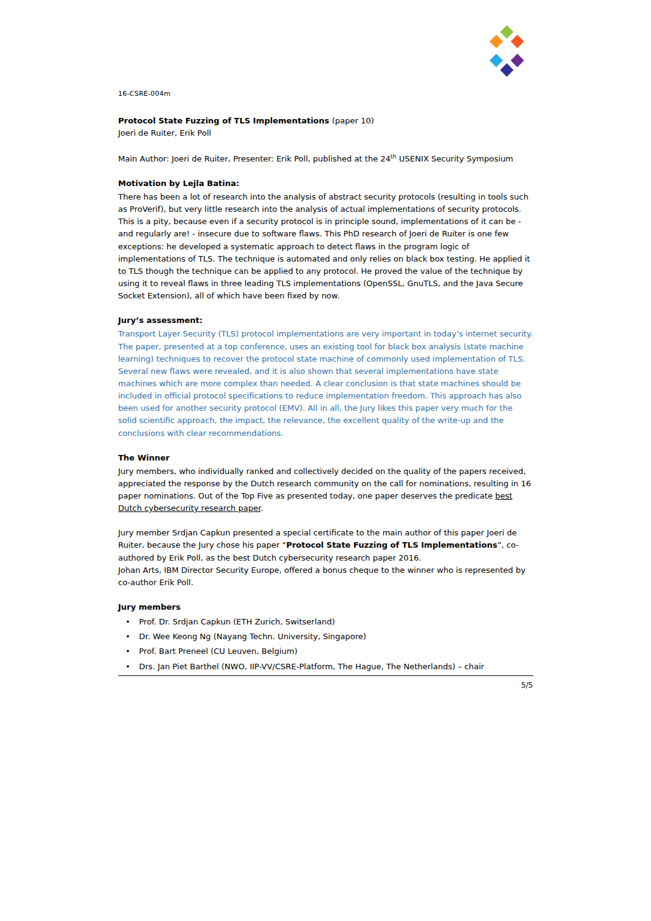16-CSRE-004m
Protocol State Fuzzing of TLS Implementations (paper 10)
Joeri de Ruiter, Erik Poll
Main Author: Joeri de Ruiter, Presenter: Erik Poll, published at the 24th USENIX Security Symposium
Motivation by Lejla Batina:
There has been a lot of research into the analysis of abstract security protocols (resulting in tools such as ProVerif), but very little research into the analysis of actual implementations of security protocols. This is a pity, because even if a security protocol is in principle sound, implementations of it can be - and regularly are! - insecure due to software flaws. This PhD research of Joeri de Ruiter is one few exceptions: he developed a systematic approach to detect flaws in the program logic of implementations of TLS. The technique is automated and only relies on black box testing. He applied it to TLS though the technique can be applied to any protocol. He proved the value of the technique by using it to reveal flaws in three leading TLS implementations (OpenSSL, GnuTLS, and the Java Secure Socket Extension), all of which have been fixed by now.
Jury’s assessment:
Transport Layer Security (TLS) protocol implementations are very important in today’s internet security. The paper, presented at a top conference, uses an existing tool for black box analysis (state machine learning) techniques to recover the protocol state machine of commonly used implementation of TLS. Several new flaws were revealed, and it is also shown that several implementations have state machines which are more complex than needed. A clear conclusion is that state machines should be included in official protocol specifications to reduce implementation freedom. This approach has also been used for another security protocol (EMV). All in all, the Jury likes this paper very much for the solid scientific approach, the impact, the relevance, the excellent quality of the write-up and the conclusions with clear recommendations.
The Winner
Jury members, who individually ranked and collectively decided on the quality of the papers received, appreciated the response by the Dutch research community on the call for nominations, resulting in 16 paper nominations. Out of the Top Five as presented today, one paper deserves the predicate best Dutch cybersecurity research paper.
Jury member Srdjan Capkun presented a special certificate to the main author of this paper Joeri de Ruiter, because the Jury chose his paper “Protocol State Fuzzing of TLS Implementations”, co-authored by Erik Poll, as the best Dutch cybersecurity research paper 2016.
Johan Arts, IBM Director Security Europe, offered a bonus cheque to the winner who is represented by co-author Erik Poll.
Jury members
Prof. Dr. Srdjan Capkun (ETH Zurich, Switserland)
Dr. Wee Keong Ng (Nayang Techn. University, Singapore)
Prof. Bart Preneel (CU Leuven, Belgium)
Drs. Jan Piet Barthel (NWO, IIP-VV/CSRE-Platform, The Hague, The Netherlands) – chair
5/5